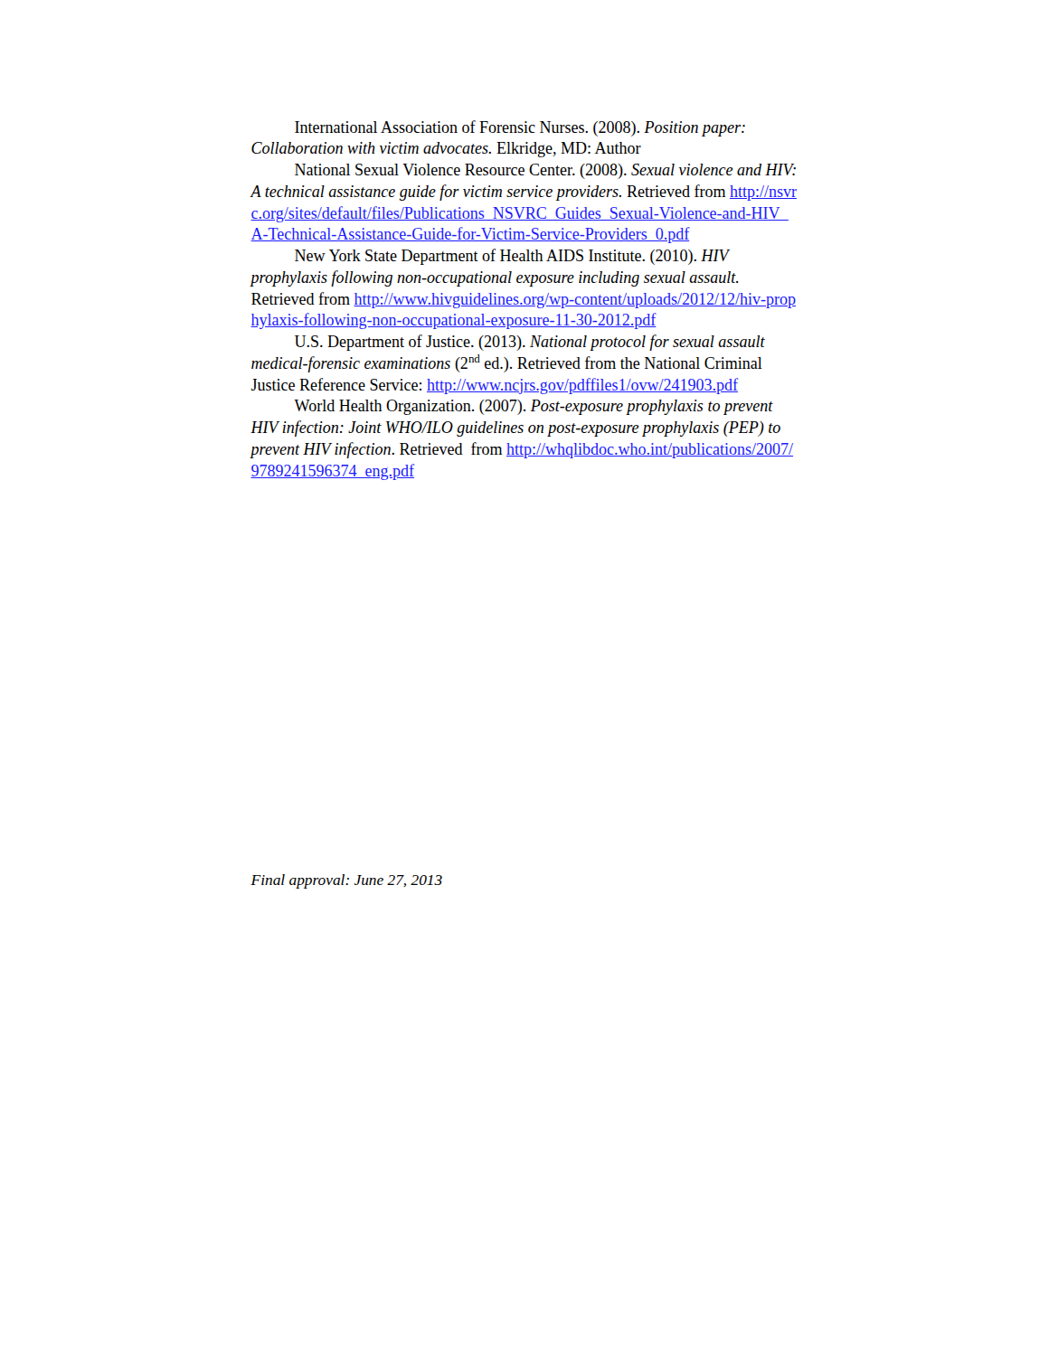International Association of Forensic Nurses. (2008). Position paper: Collaboration with victim advocates. Elkridge, MD: Author
National Sexual Violence Resource Center. (2008). Sexual violence and HIV: A technical assistance guide for victim service providers. Retrieved from http://nsvrc.org/sites/default/files/Publications_NSVRC_Guides_Sexual-Violence-and-HIV_A-Technical-Assistance-Guide-for-Victim-Service-Providers_0.pdf
New York State Department of Health AIDS Institute. (2010). HIV prophylaxis following non-occupational exposure including sexual assault. Retrieved from http://www.hivguidelines.org/wp-content/uploads/2012/12/hiv-prophylaxis-following-non-occupational-exposure-11-30-2012.pdf
U.S. Department of Justice. (2013). National protocol for sexual assault medical-forensic examinations (2nd ed.). Retrieved from the National Criminal Justice Reference Service: http://www.ncjrs.gov/pdffiles1/ovw/241903.pdf
World Health Organization. (2007). Post-exposure prophylaxis to prevent HIV infection: Joint WHO/ILO guidelines on post-exposure prophylaxis (PEP) to prevent HIV infection. Retrieved from http://whqlibdoc.who.int/publications/2007/9789241596374_eng.pdf
Final approval: June 27, 2013